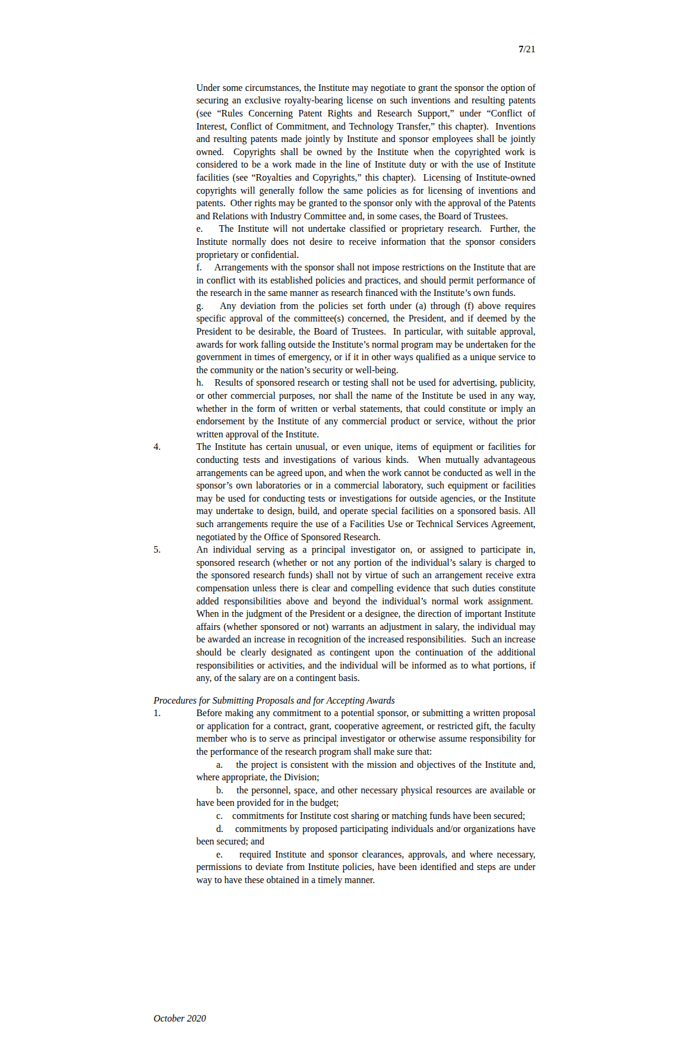7/21
Under some circumstances, the Institute may negotiate to grant the sponsor the option of securing an exclusive royalty-bearing license on such inventions and resulting patents (see “Rules Concerning Patent Rights and Research Support,” under “Conflict of Interest, Conflict of Commitment, and Technology Transfer,” this chapter). Inventions and resulting patents made jointly by Institute and sponsor employees shall be jointly owned. Copyrights shall be owned by the Institute when the copyrighted work is considered to be a work made in the line of Institute duty or with the use of Institute facilities (see “Royalties and Copyrights,” this chapter). Licensing of Institute-owned copyrights will generally follow the same policies as for licensing of inventions and patents. Other rights may be granted to the sponsor only with the approval of the Patents and Relations with Industry Committee and, in some cases, the Board of Trustees.
e. The Institute will not undertake classified or proprietary research. Further, the Institute normally does not desire to receive information that the sponsor considers proprietary or confidential.
f. Arrangements with the sponsor shall not impose restrictions on the Institute that are in conflict with its established policies and practices, and should permit performance of the research in the same manner as research financed with the Institute’s own funds.
g. Any deviation from the policies set forth under (a) through (f) above requires specific approval of the committee(s) concerned, the President, and if deemed by the President to be desirable, the Board of Trustees. In particular, with suitable approval, awards for work falling outside the Institute’s normal program may be undertaken for the government in times of emergency, or if it in other ways qualified as a unique service to the community or the nation’s security or well-being.
h. Results of sponsored research or testing shall not be used for advertising, publicity, or other commercial purposes, nor shall the name of the Institute be used in any way, whether in the form of written or verbal statements, that could constitute or imply an endorsement by the Institute of any commercial product or service, without the prior written approval of the Institute.
4.
The Institute has certain unusual, or even unique, items of equipment or facilities for conducting tests and investigations of various kinds. When mutually advantageous arrangements can be agreed upon, and when the work cannot be conducted as well in the sponsor’s own laboratories or in a commercial laboratory, such equipment or facilities may be used for conducting tests or investigations for outside agencies, or the Institute may undertake to design, build, and operate special facilities on a sponsored basis. All such arrangements require the use of a Facilities Use or Technical Services Agreement, negotiated by the Office of Sponsored Research.
5.
An individual serving as a principal investigator on, or assigned to participate in, sponsored research (whether or not any portion of the individual’s salary is charged to the sponsored research funds) shall not by virtue of such an arrangement receive extra compensation unless there is clear and compelling evidence that such duties constitute added responsibilities above and beyond the individual’s normal work assignment. When in the judgment of the President or a designee, the direction of important Institute affairs (whether sponsored or not) warrants an adjustment in salary, the individual may be awarded an increase in recognition of the increased responsibilities. Such an increase should be clearly designated as contingent upon the continuation of the additional responsibilities or activities, and the individual will be informed as to what portions, if any, of the salary are on a contingent basis.
Procedures for Submitting Proposals and for Accepting Awards
1.
Before making any commitment to a potential sponsor, or submitting a written proposal or application for a contract, grant, cooperative agreement, or restricted gift, the faculty member who is to serve as principal investigator or otherwise assume responsibility for the performance of the research program shall make sure that:
a. the project is consistent with the mission and objectives of the Institute and, where appropriate, the Division;
b. the personnel, space, and other necessary physical resources are available or have been provided for in the budget;
c. commitments for Institute cost sharing or matching funds have been secured;
d. commitments by proposed participating individuals and/or organizations have been secured; and
e. required Institute and sponsor clearances, approvals, and where necessary, permissions to deviate from Institute policies, have been identified and steps are under way to have these obtained in a timely manner.
October 2020